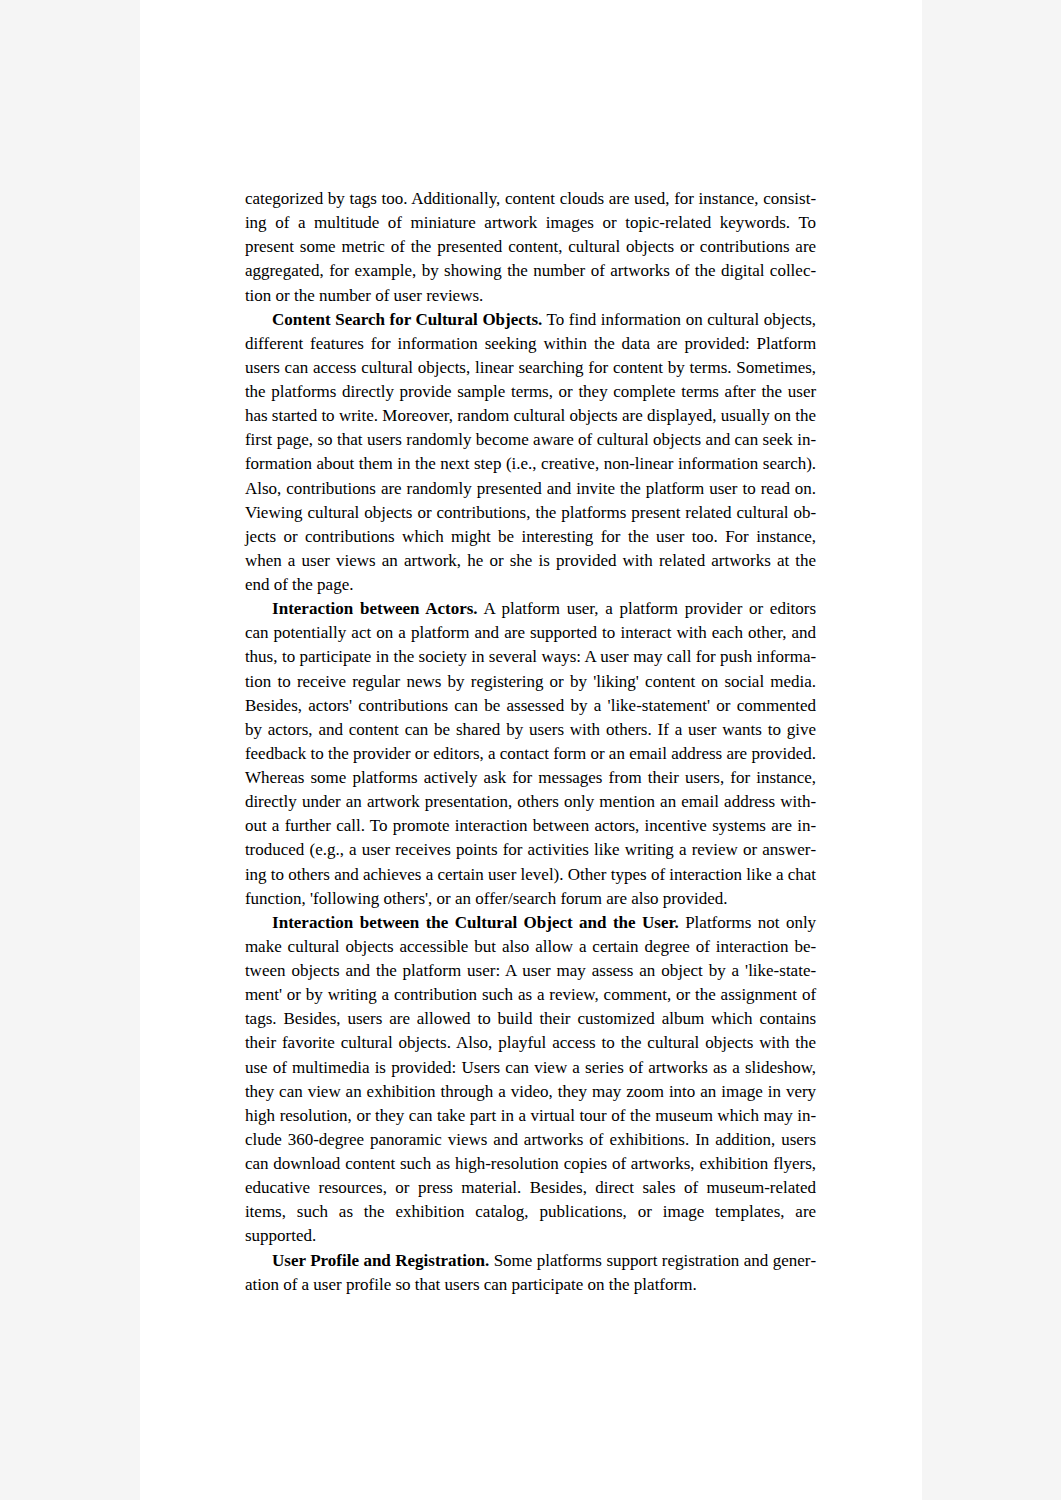categorized by tags too. Additionally, content clouds are used, for instance, consisting of a multitude of miniature artwork images or topic-related keywords. To present some metric of the presented content, cultural objects or contributions are aggregated, for example, by showing the number of artworks of the digital collection or the number of user reviews.
Content Search for Cultural Objects. To find information on cultural objects, different features for information seeking within the data are provided: Platform users can access cultural objects, linear searching for content by terms. Sometimes, the platforms directly provide sample terms, or they complete terms after the user has started to write. Moreover, random cultural objects are displayed, usually on the first page, so that users randomly become aware of cultural objects and can seek information about them in the next step (i.e., creative, non-linear information search). Also, contributions are randomly presented and invite the platform user to read on. Viewing cultural objects or contributions, the platforms present related cultural objects or contributions which might be interesting for the user too. For instance, when a user views an artwork, he or she is provided with related artworks at the end of the page.
Interaction between Actors. A platform user, a platform provider or editors can potentially act on a platform and are supported to interact with each other, and thus, to participate in the society in several ways: A user may call for push information to receive regular news by registering or by 'liking' content on social media. Besides, actors' contributions can be assessed by a 'like-statement' or commented by actors, and content can be shared by users with others. If a user wants to give feedback to the provider or editors, a contact form or an email address are provided. Whereas some platforms actively ask for messages from their users, for instance, directly under an artwork presentation, others only mention an email address without a further call. To promote interaction between actors, incentive systems are introduced (e.g., a user receives points for activities like writing a review or answering to others and achieves a certain user level). Other types of interaction like a chat function, 'following others', or an offer/search forum are also provided.
Interaction between the Cultural Object and the User. Platforms not only make cultural objects accessible but also allow a certain degree of interaction between objects and the platform user: A user may assess an object by a 'like-statement' or by writing a contribution such as a review, comment, or the assignment of tags. Besides, users are allowed to build their customized album which contains their favorite cultural objects. Also, playful access to the cultural objects with the use of multimedia is provided: Users can view a series of artworks as a slideshow, they can view an exhibition through a video, they may zoom into an image in very high resolution, or they can take part in a virtual tour of the museum which may include 360-degree panoramic views and artworks of exhibitions. In addition, users can download content such as high-resolution copies of artworks, exhibition flyers, educative resources, or press material. Besides, direct sales of museum-related items, such as the exhibition catalog, publications, or image templates, are supported.
User Profile and Registration. Some platforms support registration and generation of a user profile so that users can participate on the platform.